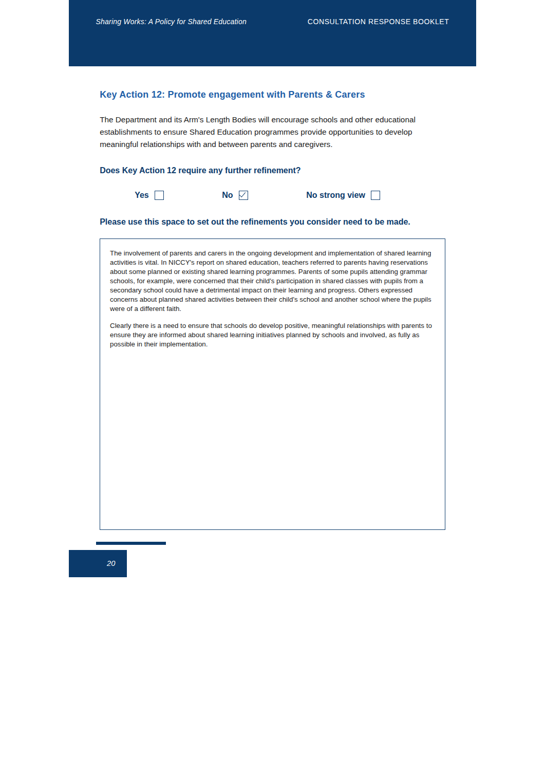Sharing Works: A Policy for Shared Education
Consultation Response Booklet
Key Action 12: Promote engagement with Parents & Carers
The Department and its Arm's Length Bodies will encourage schools and other educational establishments to ensure Shared Education programmes provide opportunities to develop meaningful relationships with and between parents and caregivers.
Does Key Action 12 require any further refinement?
Yes No No strong view
Please use this space to set out the refinements you consider need to be made.
The involvement of parents and carers in the ongoing development and implementation of shared learning activities is vital. In NICCY's report on shared education, teachers referred to parents having reservations about some planned or existing shared learning programmes. Parents of some pupils attending grammar schools, for example, were concerned that their child's participation in shared classes with pupils from a secondary school could have a detrimental impact on their learning and progress. Others expressed concerns about planned shared activities between their child's school and another school where the pupils were of a different faith.
Clearly there is a need to ensure that schools do develop positive, meaningful relationships with parents to ensure they are informed about shared learning initiatives planned by schools and involved, as fully as possible in their implementation.
20